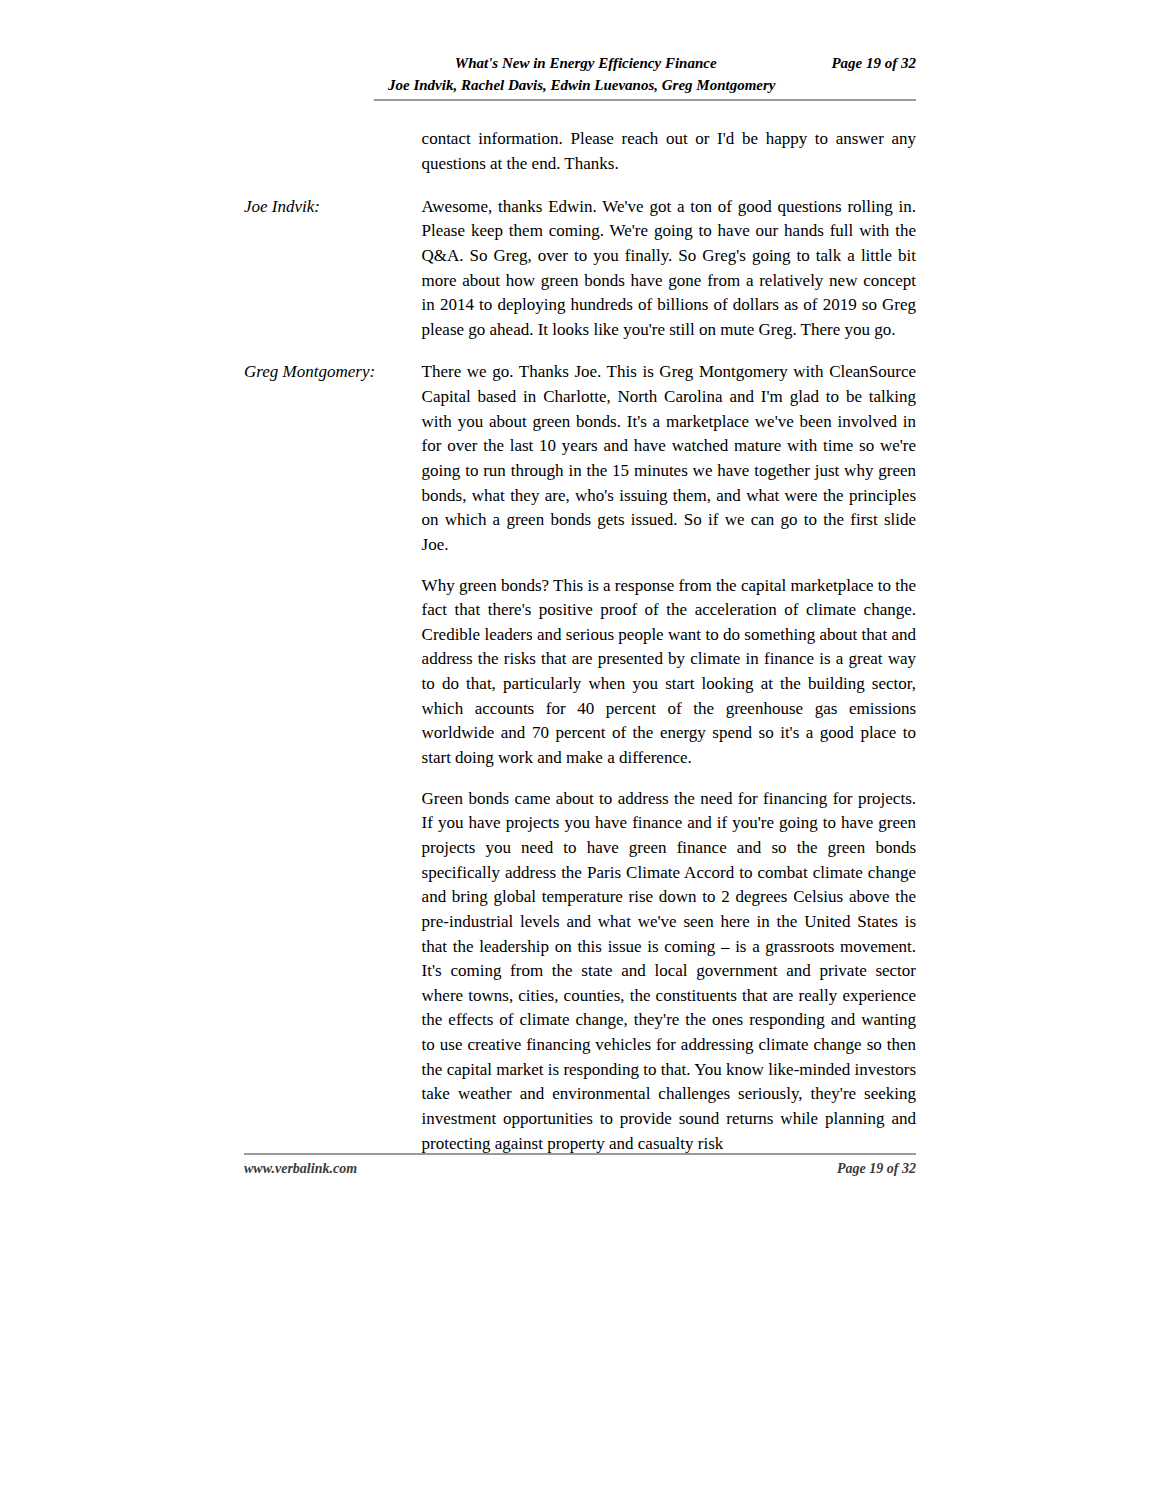What's New in Energy Efficiency Finance Page 19 of 32
Joe Indvik, Rachel Davis, Edwin Luevanos, Greg Montgomery
contact information. Please reach out or I'd be happy to answer any questions at the end. Thanks.
Joe Indvik:
Awesome, thanks Edwin. We've got a ton of good questions rolling in. Please keep them coming. We're going to have our hands full with the Q&A. So Greg, over to you finally. So Greg's going to talk a little bit more about how green bonds have gone from a relatively new concept in 2014 to deploying hundreds of billions of dollars as of 2019 so Greg please go ahead. It looks like you're still on mute Greg. There you go.
Greg Montgomery:
There we go. Thanks Joe. This is Greg Montgomery with CleanSource Capital based in Charlotte, North Carolina and I'm glad to be talking with you about green bonds. It's a marketplace we've been involved in for over the last 10 years and have watched mature with time so we're going to run through in the 15 minutes we have together just why green bonds, what they are, who's issuing them, and what were the principles on which a green bonds gets issued. So if we can go to the first slide Joe.
Why green bonds? This is a response from the capital marketplace to the fact that there's positive proof of the acceleration of climate change. Credible leaders and serious people want to do something about that and address the risks that are presented by climate in finance is a great way to do that, particularly when you start looking at the building sector, which accounts for 40 percent of the greenhouse gas emissions worldwide and 70 percent of the energy spend so it's a good place to start doing work and make a difference.
Green bonds came about to address the need for financing for projects. If you have projects you have finance and if you're going to have green projects you need to have green finance and so the green bonds specifically address the Paris Climate Accord to combat climate change and bring global temperature rise down to 2 degrees Celsius above the pre-industrial levels and what we've seen here in the United States is that the leadership on this issue is coming – is a grassroots movement. It's coming from the state and local government and private sector where towns, cities, counties, the constituents that are really experience the effects of climate change, they're the ones responding and wanting to use creative financing vehicles for addressing climate change so then the capital market is responding to that. You know like-minded investors take weather and environmental challenges seriously, they're seeking investment opportunities to provide sound returns while planning and protecting against property and casualty risk
www.verbalink.com Page 19 of 32